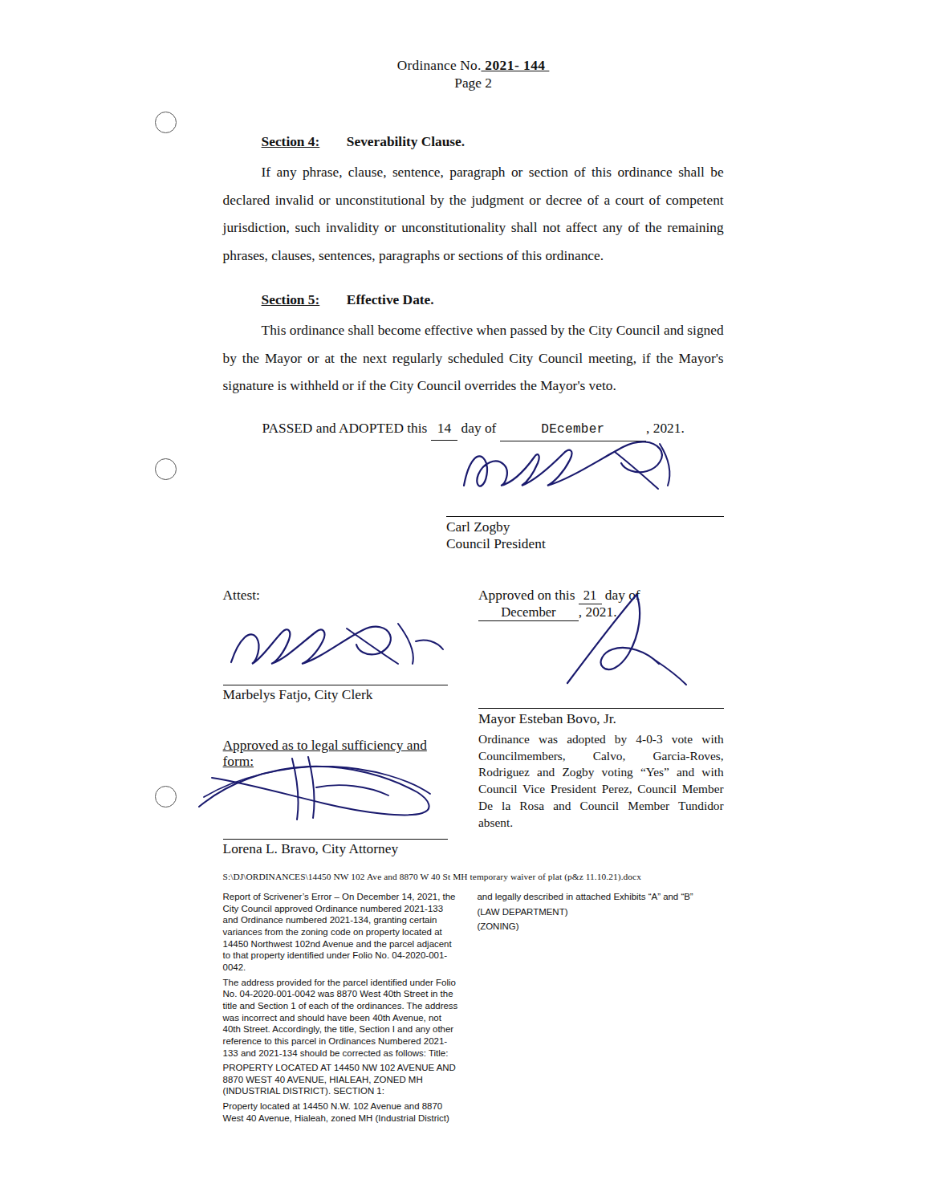Ordinance No. 2021- 144
Page 2
Section 4: Severability Clause.
If any phrase, clause, sentence, paragraph or section of this ordinance shall be declared invalid or unconstitutional by the judgment or decree of a court of competent jurisdiction, such invalidity or unconstitutionality shall not affect any of the remaining phrases, clauses, sentences, paragraphs or sections of this ordinance.
Section 5: Effective Date.
This ordinance shall become effective when passed by the City Council and signed by the Mayor or at the next regularly scheduled City Council meeting, if the Mayor's signature is withheld or if the City Council overrides the Mayor's veto.
PASSED and ADOPTED this 14 day of DEcember, 2021.
Carl Zogby
Council President
Attest:
Marbelys Fatjo, City Clerk
Approved as to legal sufficiency and form:
Lorena L. Bravo, City Attorney
Approved on this 21 day of December, 2021.
Mayor Esteban Bovo, Jr.
Ordinance was adopted by 4-0-3 vote with Councilmembers, Calvo, Garcia-Roves, Rodriguez and Zogby voting “Yes” and with Council Vice President Perez, Council Member De la Rosa and Council Member Tundidor absent.
S:\DJ\ORDINANCES\14450 NW 102 Ave and 8870 W 40 St MH temporary waiver of plat (p&z 11.10.21).docx
Report of Scrivener’s Error – On December 14, 2021, the City Council approved Ordinance numbered 2021-133 and Ordinance numbered 2021-134, granting certain variances from the zoning code on property located at 14450 Northwest 102nd Avenue and the parcel adjacent to that property identified under Folio No. 04-2020-001-0042.
The address provided for the parcel identified under Folio No. 04-2020-001-0042 was 8870 West 40th Street in the title and Section 1 of each of the ordinances. The address was incorrect and should have been 40th Avenue, not 40th Street. Accordingly, the title, Section I and any other reference to this parcel in Ordinances Numbered 2021-133 and 2021-134 should be corrected as follows: Title:
Property located at 14450 NW 102 Avenue and 8870 West 40 Avenue, Hialeah, zoned MH (Industrial District). Section 1:
Property located at 14450 N.W. 102 Avenue and 8870 West 40 Avenue, Hialeah, zoned MH (Industrial District)
and legally described in attached Exhibits “A” and “B”
(LAW DEPARTMENT)
(ZONING)